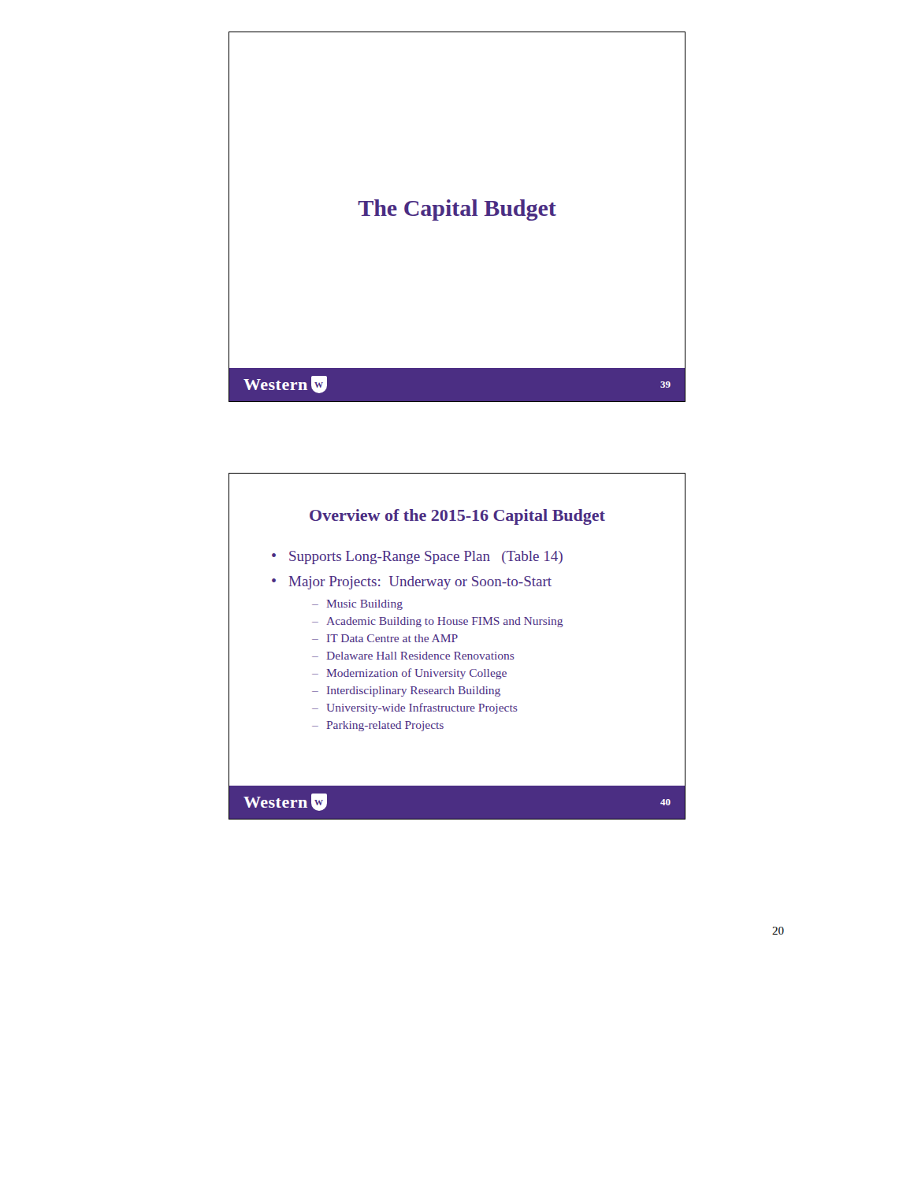The Capital Budget
WesternW 39
Overview of the 2015-16 Capital Budget
Supports Long-Range Space Plan (Table 14)
Major Projects: Underway or Soon-to-Start
Music Building
Academic Building to House FIMS and Nursing
IT Data Centre at the AMP
Delaware Hall Residence Renovations
Modernization of University College
Interdisciplinary Research Building
University-wide Infrastructure Projects
Parking-related Projects
WesternW 40
20